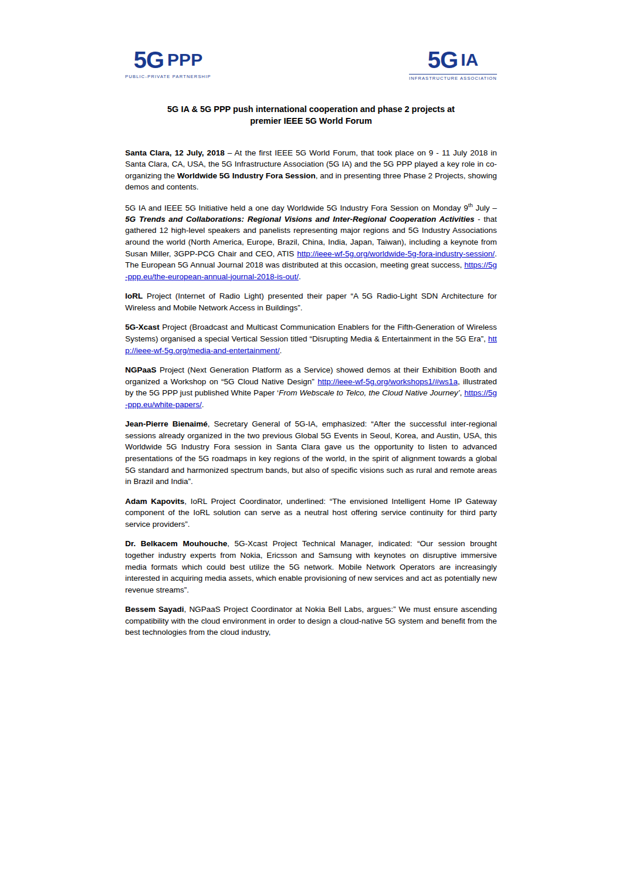5G PPP
Public-Private Partnership
5G IA
Infrastructure Association
5G IA & 5G PPP push international cooperation and phase 2 projects at
premier IEEE 5G World Forum
Santa Clara, 12 July, 2018 – At the first IEEE 5G World Forum, that took place on 9 - 11 July 2018 in Santa Clara, CA, USA, the 5G Infrastructure Association (5G IA) and the 5G PPP played a key role in co-organizing the Worldwide 5G Industry Fora Session, and in presenting three Phase 2 Projects, showing demos and contents.
5G IA and IEEE 5G Initiative held a one day Worldwide 5G Industry Fora Session on Monday 9th July – 5G Trends and Collaborations: Regional Visions and Inter-Regional Cooperation Activities - that gathered 12 high-level speakers and panelists representing major regions and 5G Industry Associations around the world (North America, Europe, Brazil, China, India, Japan, Taiwan), including a keynote from Susan Miller, 3GPP-PCG Chair and CEO, ATIS http://ieee-wf-5g.org/worldwide-5g-fora-industry-session/. The European 5G Annual Journal 2018 was distributed at this occasion, meeting great success, https://5g-ppp.eu/the-european-annual-journal-2018-is-out/.
IoRL Project (Internet of Radio Light) presented their paper “A 5G Radio-Light SDN Architecture for Wireless and Mobile Network Access in Buildings”.
5G-Xcast Project (Broadcast and Multicast Communication Enablers for the Fifth-Generation of Wireless Systems) organised a special Vertical Session titled “Disrupting Media & Entertainment in the 5G Era”, http://ieee-wf-5g.org/media-and-entertainment/.
NGPaaS Project (Next Generation Platform as a Service) showed demos at their Exhibition Booth and organized a Workshop on “5G Cloud Native Design” http://ieee-wf-5g.org/workshops1/#ws1a, illustrated by the 5G PPP just published White Paper ‘From Webscale to Telco, the Cloud Native Journey’, https://5g-ppp.eu/white-papers/.
Jean-Pierre Bienaimé, Secretary General of 5G-IA, emphasized: “After the successful inter-regional sessions already organized in the two previous Global 5G Events in Seoul, Korea, and Austin, USA, this Worldwide 5G Industry Fora session in Santa Clara gave us the opportunity to listen to advanced presentations of the 5G roadmaps in key regions of the world, in the spirit of alignment towards a global 5G standard and harmonized spectrum bands, but also of specific visions such as rural and remote areas in Brazil and India”.
Adam Kapovits, IoRL Project Coordinator, underlined: “The envisioned Intelligent Home IP Gateway component of the IoRL solution can serve as a neutral host offering service continuity for third party service providers”.
Dr. Belkacem Mouhouche, 5G-Xcast Project Technical Manager, indicated: “Our session brought together industry experts from Nokia, Ericsson and Samsung with keynotes on disruptive immersive media formats which could best utilize the 5G network. Mobile Network Operators are increasingly interested in acquiring media assets, which enable provisioning of new services and act as potentially new revenue streams”.
Bessem Sayadi, NGPaaS Project Coordinator at Nokia Bell Labs, argues:” We must ensure ascending compatibility with the cloud environment in order to design a cloud-native 5G system and benefit from the best technologies from the cloud industry,